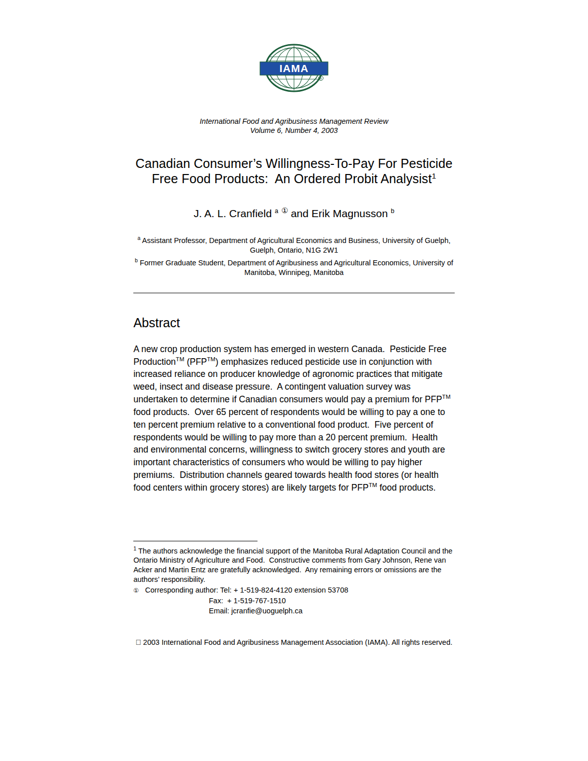IAMA R
International Food and Agribusiness Management Review
Volume 6, Number 4, 2003
Canadian Consumer’s Willingness-To-Pay For Pesticide Free Food Products: An Ordered Probit Analysist1
J. A. L. Cranfield a ① and Erik Magnusson b
a Assistant Professor, Department of Agricultural Economics and Business, University of Guelph,
Guelph, Ontario, N1G 2W1
b Former Graduate Student, Department of Agribusiness and Agricultural Economics, University of
Manitoba, Winnipeg, Manitoba
Abstract
A new crop production system has emerged in western Canada. Pesticide Free ProductionTM (PFPTM) emphasizes reduced pesticide use in conjunction with increased reliance on producer knowledge of agronomic practices that mitigate weed, insect and disease pressure. A contingent valuation survey was undertaken to determine if Canadian consumers would pay a premium for PFPTM food products. Over 65 percent of respondents would be willing to pay a one to ten percent premium relative to a conventional food product. Five percent of respondents would be willing to pay more than a 20 percent premium. Health and environmental concerns, willingness to switch grocery stores and youth are important characteristics of consumers who would be willing to pay higher premiums. Distribution channels geared towards health food stores (or health food centers within grocery stores) are likely targets for PFPTM food products.
1 The authors acknowledge the financial support of the Manitoba Rural Adaptation Council and the Ontario Ministry of Agriculture and Food. Constructive comments from Gary Johnson, Rene van Acker and Martin Entz are gratefully acknowledged. Any remaining errors or omissions are the authors’ responsibility.
① Corresponding author: Tel: + 1-519-824-4120 extension 53708
Fax: + 1-519-767-1510
Email: jcranfie@uoguelph.ca
 2003 International Food and Agribusiness Management Association (IAMA). All rights reserved.